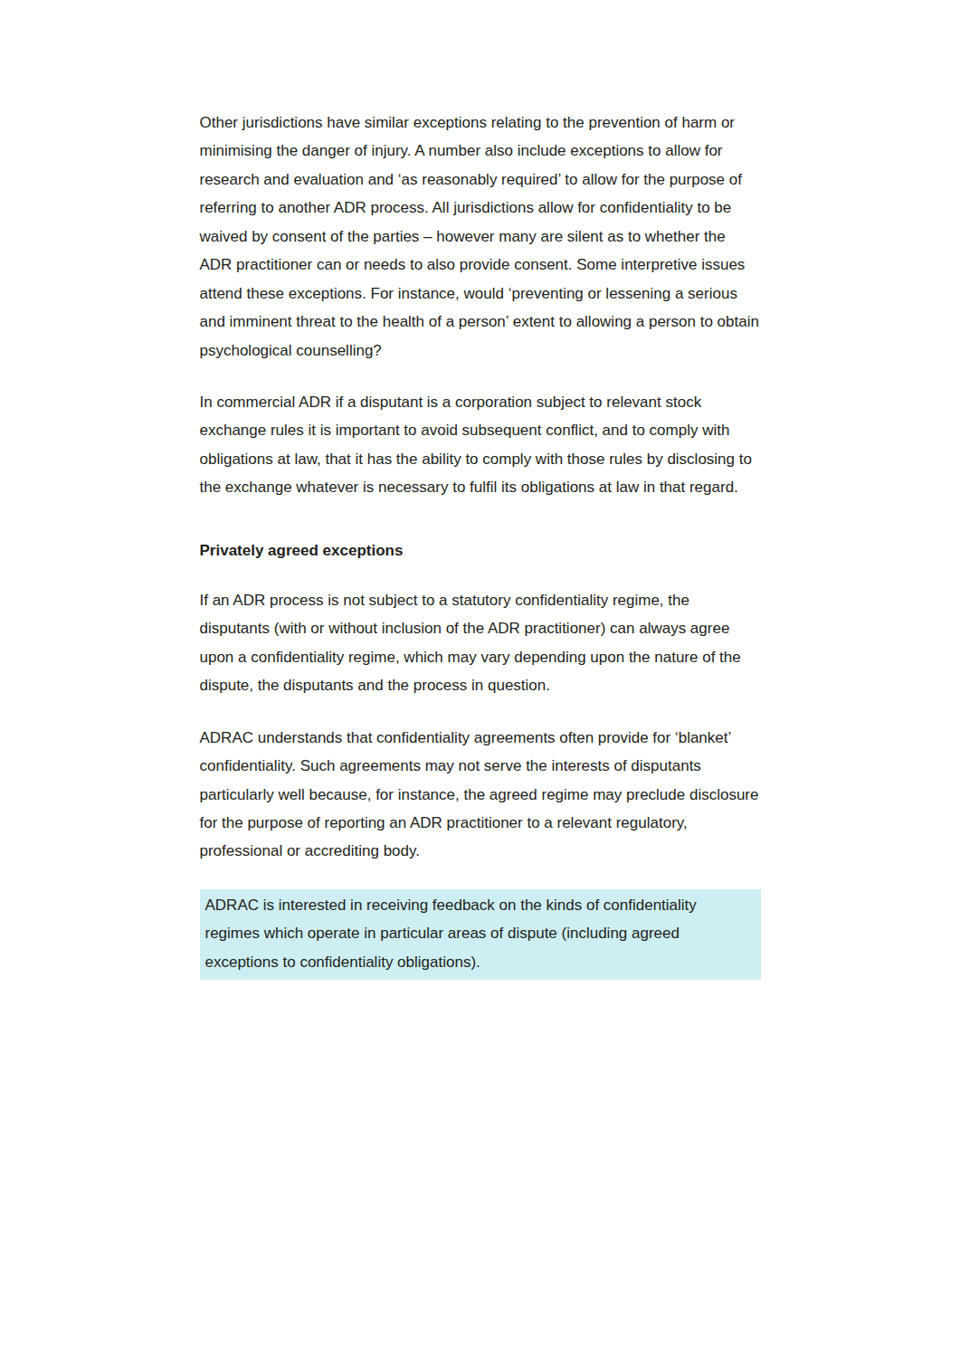Other jurisdictions have similar exceptions relating to the prevention of harm or minimising the danger of injury. A number also include exceptions to allow for research and evaluation and ‘as reasonably required’ to allow for the purpose of referring to another ADR process. All jurisdictions allow for confidentiality to be waived by consent of the parties – however many are silent as to whether the ADR practitioner can or needs to also provide consent. Some interpretive issues attend these exceptions. For instance, would ‘preventing or lessening a serious and imminent threat to the health of a person’ extent to allowing a person to obtain psychological counselling?
In commercial ADR if a disputant is a corporation subject to relevant stock exchange rules it is important to avoid subsequent conflict, and to comply with obligations at law, that it has the ability to comply with those rules by disclosing to the exchange whatever is necessary to fulfil its obligations at law in that regard.
Privately agreed exceptions
If an ADR process is not subject to a statutory confidentiality regime, the disputants (with or without inclusion of the ADR practitioner) can always agree upon a confidentiality regime, which may vary depending upon the nature of the dispute, the disputants and the process in question.
ADRAC understands that confidentiality agreements often provide for ‘blanket’ confidentiality. Such agreements may not serve the interests of disputants particularly well because, for instance, the agreed regime may preclude disclosure for the purpose of reporting an ADR practitioner to a relevant regulatory, professional or accrediting body.
ADRAC is interested in receiving feedback on the kinds of confidentiality regimes which operate in particular areas of dispute (including agreed exceptions to confidentiality obligations).